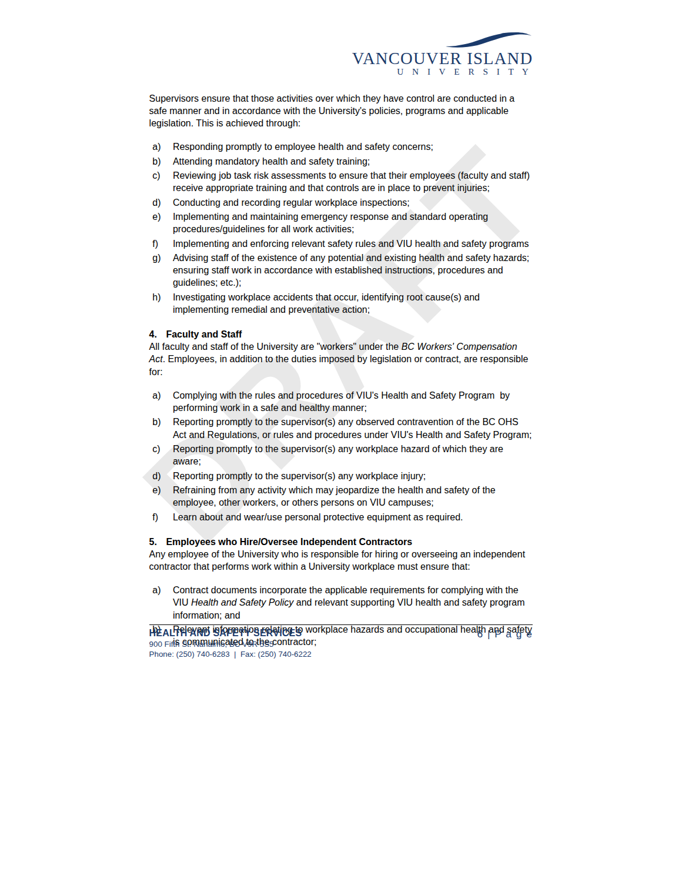DRAFT
VANCOUVER ISLAND
U N I V E R S I T Y
Supervisors ensure that those activities over which they have control are conducted in a safe manner and in accordance with the University's policies, programs and applicable legislation. This is achieved through:
Responding promptly to employee health and safety concerns;
Attending mandatory health and safety training;
Reviewing job task risk assessments to ensure that their employees (faculty and staff) receive appropriate training and that controls are in place to prevent injuries;
Conducting and recording regular workplace inspections;
Implementing and maintaining emergency response and standard operating procedures/guidelines for all work activities;
Implementing and enforcing relevant safety rules and VIU health and safety programs
Advising staff of the existence of any potential and existing health and safety hazards; ensuring staff work in accordance with established instructions, procedures and guidelines; etc.);
Investigating workplace accidents that occur, identifying root cause(s) and implementing remedial and preventative action;
4. Faculty and Staff
All faculty and staff of the University are "workers" under the BC Workers' Compensation Act. Employees, in addition to the duties imposed by legislation or contract, are responsible for:
Complying with the rules and procedures of VIU's Health and Safety Program by performing work in a safe and healthy manner;
Reporting promptly to the supervisor(s) any observed contravention of the BC OHS Act and Regulations, or rules and procedures under VIU's Health and Safety Program;
Reporting promptly to the supervisor(s) any workplace hazard of which they are aware;
Reporting promptly to the supervisor(s) any workplace injury;
Refraining from any activity which may jeopardize the health and safety of the employee, other workers, or others persons on VIU campuses;
Learn about and wear/use personal protective equipment as required.
5. Employees who Hire/Oversee Independent Contractors
Any employee of the University who is responsible for hiring or overseeing an independent contractor that performs work within a University workplace must ensure that:
Contract documents incorporate the applicable requirements for complying with the VIU Health and Safety Policy and relevant supporting VIU health and safety program information; and
Relevant information relating to workplace hazards and occupational health and safety is communicated to the contractor;
HEALTH AND SAFETY SERVICES
900 Fifth St. Nanaimo, BC V9R 5S5
Phone: (250) 740-6283 | Fax: (250) 740-6222
6 | P a g e